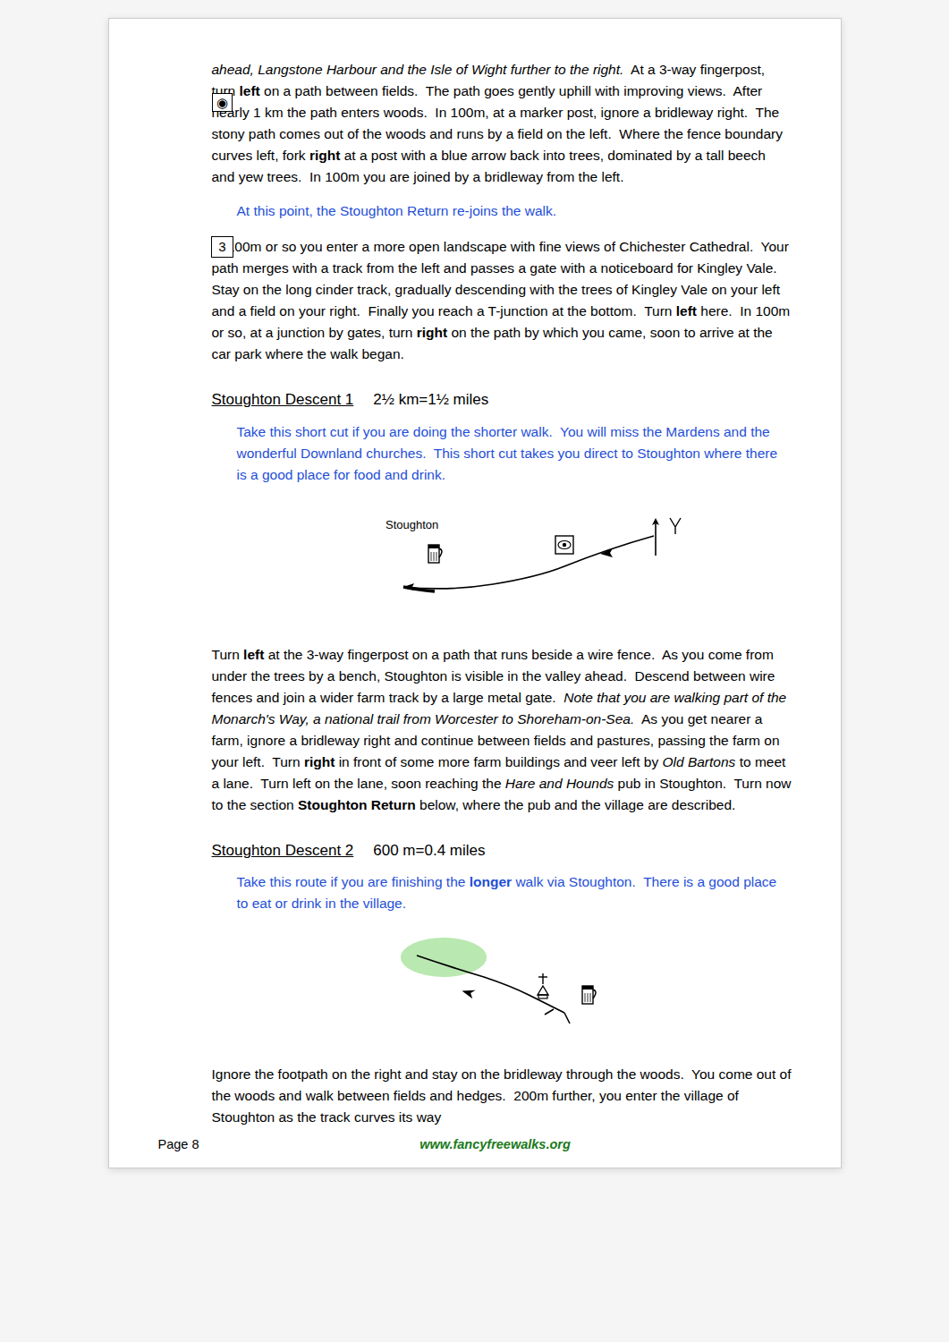◉
ahead, Langstone Harbour and the Isle of Wight further to the right. At a 3-way fingerpost, turn left on a path between fields. The path goes gently uphill with improving views. After nearly 1 km the path enters woods. In 100m, at a marker post, ignore a bridleway right. The stony path comes out of the woods and runs by a field on the left. Where the fence boundary curves left, fork right at a post with a blue arrow back into trees, dominated by a tall beech and yew trees. In 100m you are joined by a bridleway from the left.
At this point, the Stoughton Return re-joins the walk.
3
In 100m or so you enter a more open landscape with fine views of Chichester Cathedral. Your path merges with a track from the left and passes a gate with a noticeboard for Kingley Vale. Stay on the long cinder track, gradually descending with the trees of Kingley Vale on your left and a field on your right. Finally you reach a T-junction at the bottom. Turn left here. In 100m or so, at a junction by gates, turn right on the path by which you came, soon to arrive at the car park where the walk began.
Stoughton Descent 12½ km=1½ miles
Take this short cut if you are doing the shorter walk. You will miss the Mardens and the wonderful Downland churches. This short cut takes you direct to Stoughton where there is a good place for food and drink.
Stoughton
Turn left at the 3-way fingerpost on a path that runs beside a wire fence. As you come from under the trees by a bench, Stoughton is visible in the valley ahead. Descend between wire fences and join a wider farm track by a large metal gate. Note that you are walking part of the Monarch's Way, a national trail from Worcester to Shoreham-on-Sea. As you get nearer a farm, ignore a bridleway right and continue between fields and pastures, passing the farm on your left. Turn right in front of some more farm buildings and veer left by Old Bartons to meet a lane. Turn left on the lane, soon reaching the Hare and Hounds pub in Stoughton. Turn now to the section Stoughton Return below, where the pub and the village are described.
Stoughton Descent 2600 m=0.4 miles
Take this route if you are finishing the longer walk via Stoughton. There is a good place to eat or drink in the village.
Ignore the footpath on the right and stay on the bridleway through the woods. You come out of the woods and walk between fields and hedges. 200m further, you enter the village of Stoughton as the track curves its way
Page 8
www.fancyfreewalks.org